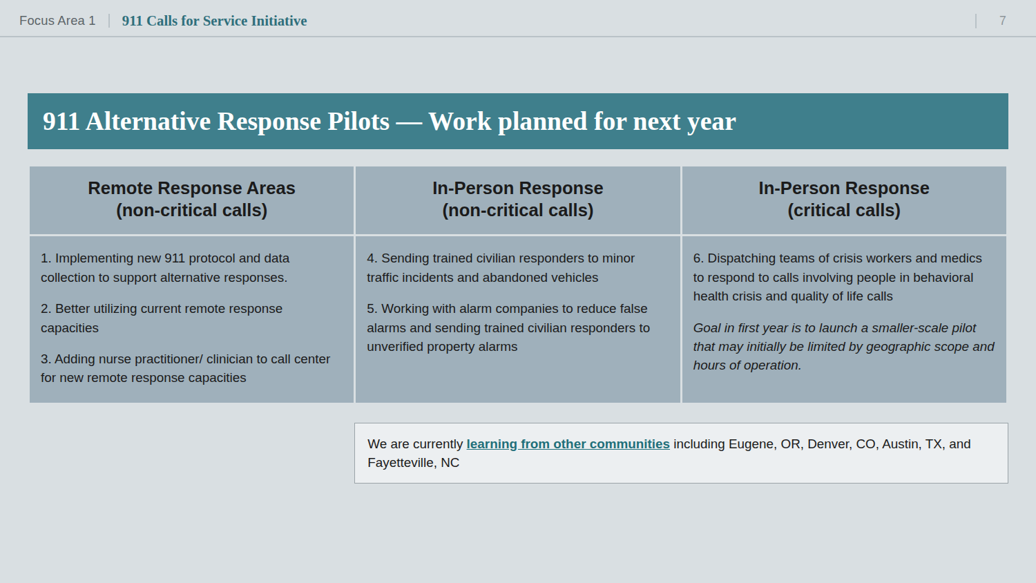Focus Area 1 911 Calls for Service Initiative 7
911 Alternative Response Pilots — Work planned for next year
| Remote Response Areas (non-critical calls) | In-Person Response (non-critical calls) | In-Person Response (critical calls) |
| --- | --- | --- |
| 1. Implementing new 911 protocol and data collection to support alternative responses. 2. Better utilizing current remote response capacities 3. Adding nurse practitioner/ clinician to call center for new remote response capacities | 4. Sending trained civilian responders to minor traffic incidents and abandoned vehicles 5. Working with alarm companies to reduce false alarms and sending trained civilian responders to unverified property alarms | 6. Dispatching teams of crisis workers and medics to respond to calls involving people in behavioral health crisis and quality of life calls Goal in first year is to launch a smaller-scale pilot that may initially be limited by geographic scope and hours of operation. |
We are currently learning from other communities including Eugene, OR, Denver, CO, Austin, TX, and Fayetteville, NC